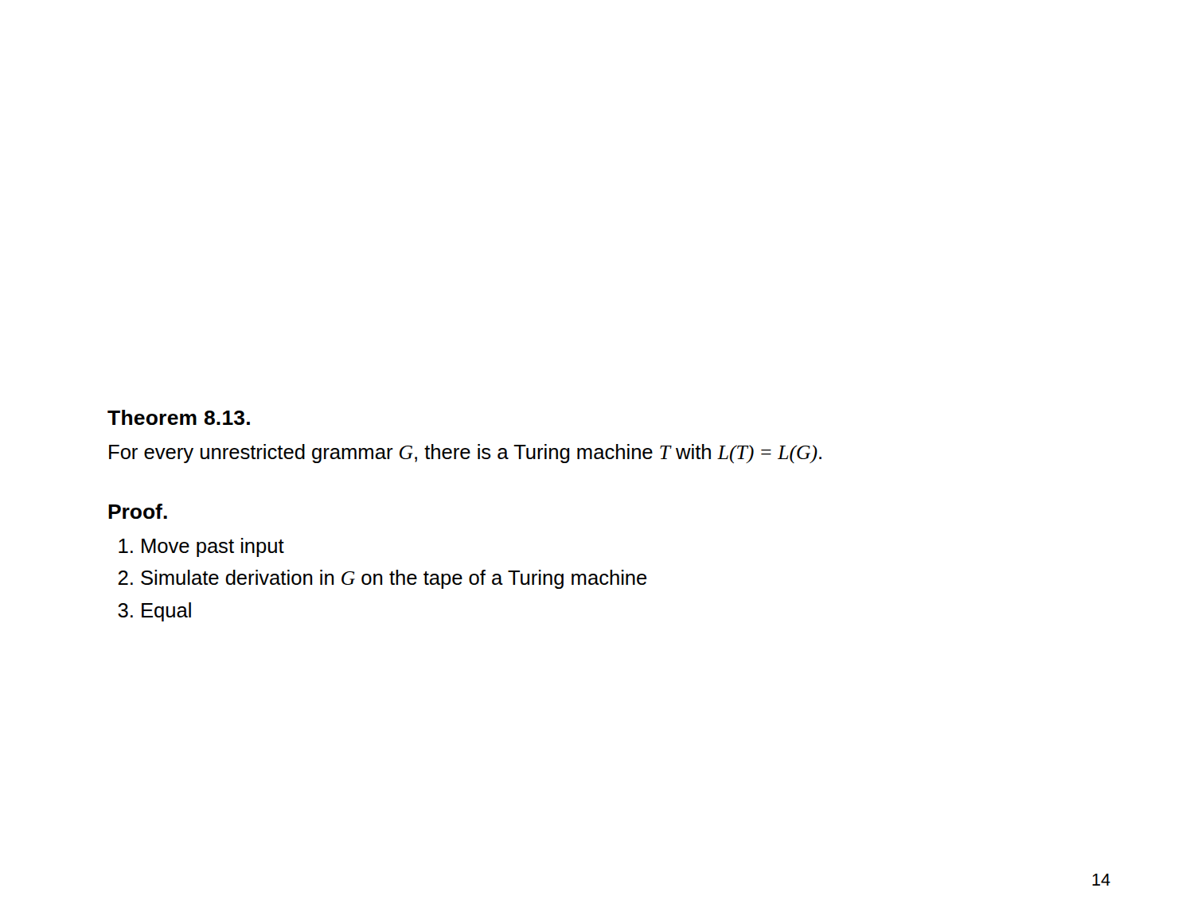Theorem 8.13.
For every unrestricted grammar G, there is a Turing machine T with L(T) = L(G).
Proof.
Move past input
Simulate derivation in G on the tape of a Turing machine
Equal
14